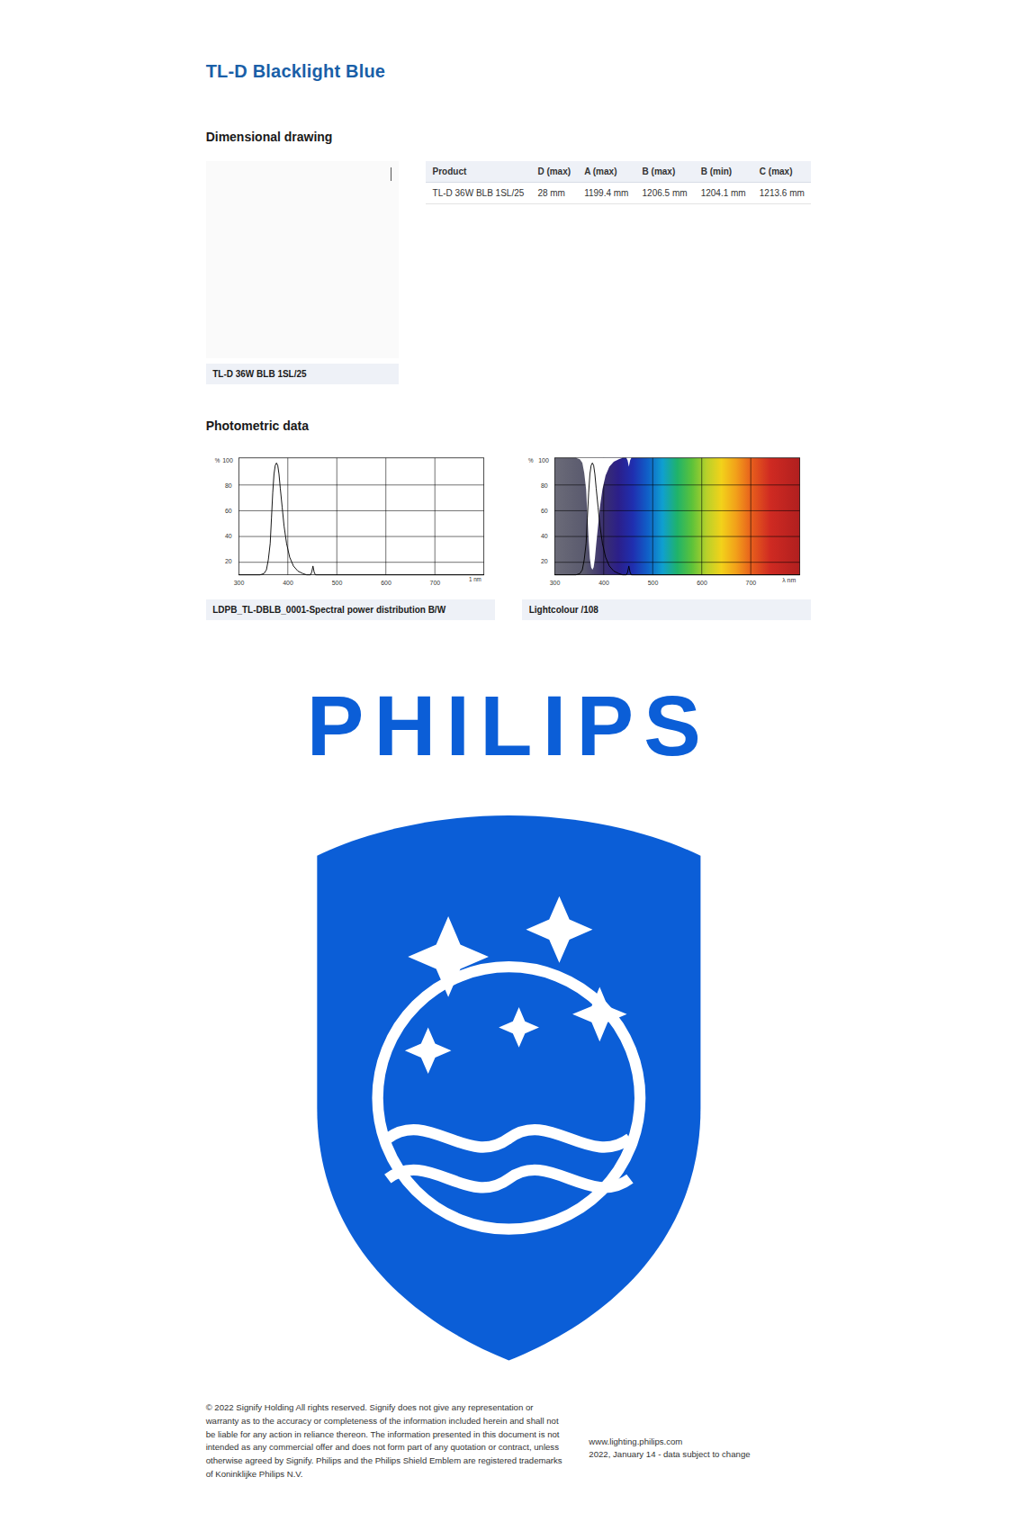TL-D Blacklight Blue
Dimensional drawing
TL-D 36W BLB 1SL/25
| Product | D (max) | A (max) | B (max) | B (min) | C (max) |
| --- | --- | --- | --- | --- | --- |
| TL-D 36W BLB 1SL/25 | 28 mm | 1199.4 mm | 1206.5 mm | 1204.1 mm | 1213.6 mm |
Photometric data
% 100 80 60 40 20 300 400 500 600 700 1 nm
LDPB_TL-DBLB_0001-Spectral power distribution B/W
% 100 80 60 40 20 300 400 500 600 700 λ nm
Lightcolour /108
PHILIPS
© 2022 Signify Holding All rights reserved. Signify does not give any representation or warranty as to the accuracy or completeness of the information included herein and shall not be liable for any action in reliance thereon. The information presented in this document is not intended as any commercial offer and does not form part of any quotation or contract, unless otherwise agreed by Signify. Philips and the Philips Shield Emblem are registered trademarks of Koninklijke Philips N.V.
www.lighting.philips.com
2022, January 14 - data subject to change